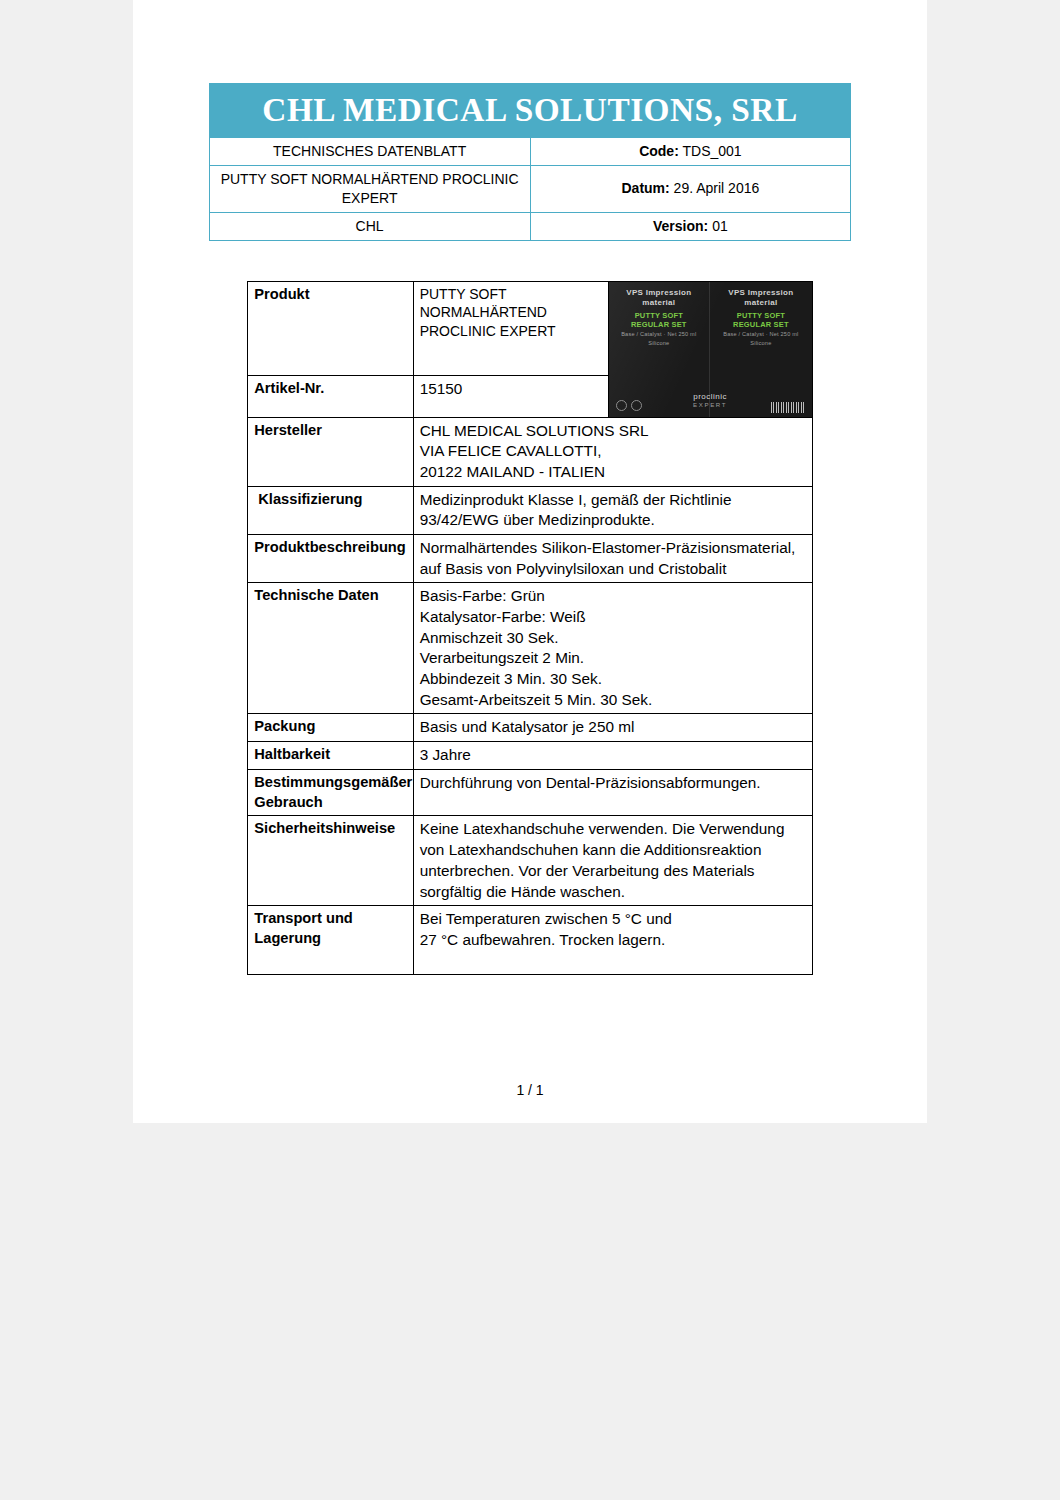| CHL MEDICAL SOLUTIONS, SRL |
| TECHNISCHES DATENBLATT | Code: TDS_001 |
| PUTTY SOFT NORMALHÄRTEND PROCLINIC EXPERT | Datum: 29. April 2016 |
| CHL | Version: 01 |
| Produkt | PUTTY SOFT NORMALHÄRTEND PROCLINIC EXPERT | VPS Impression material PUTTY SOFT REGULAR SET Base / Catalyst · Net 250 ml Silicone VPS Impression material PUTTY SOFT REGULAR SET Base / Catalyst · Net 250 ml Silicone proclinic EXPERT |
| Artikel-Nr. | 15150 |
| Hersteller | CHL MEDICAL SOLUTIONS SRL VIA FELICE CAVALLOTTI, 20122 MAILAND - ITALIEN |
| Klassifizierung | Medizinprodukt Klasse I, gemäß der Richtlinie 93/42/EWG über Medizinprodukte. |
| Produktbeschreibung | Normalhärtendes Silikon-Elastomer-Präzisionsmaterial, auf Basis von Polyvinylsiloxan und Cristobalit |
| Technische Daten | Basis-Farbe: Grün Katalysator-Farbe: Weiß Anmischzeit 30 Sek. Verarbeitungszeit 2 Min. Abbindezeit 3 Min. 30 Sek. Gesamt-Arbeitszeit 5 Min. 30 Sek. |
| Packung | Basis und Katalysator je 250 ml |
| Haltbarkeit | 3 Jahre |
| Bestimmungsgemäßer Gebrauch | Durchführung von Dental-Präzisionsabformungen. |
| Sicherheitshinweise | Keine Latexhandschuhe verwenden. Die Verwendung von Latexhandschuhen kann die Additionsreaktion unterbrechen. Vor der Verarbeitung des Materials sorgfältig die Hände waschen. |
| Transport und Lagerung | Bei Temperaturen zwischen 5 °C und 27 °C aufbewahren. Trocken lagern. |
1 / 1